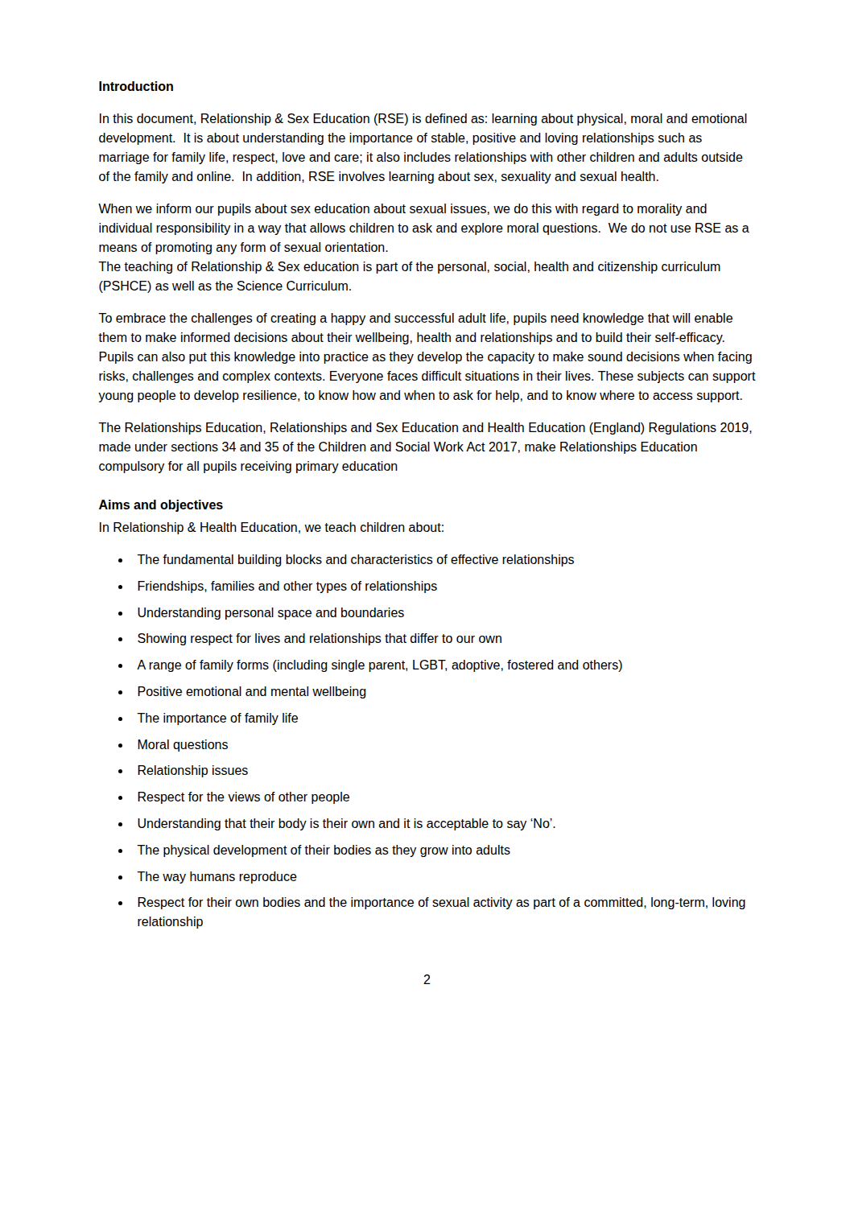Introduction
In this document, Relationship & Sex Education (RSE) is defined as: learning about physical, moral and emotional development. It is about understanding the importance of stable, positive and loving relationships such as marriage for family life, respect, love and care; it also includes relationships with other children and adults outside of the family and online. In addition, RSE involves learning about sex, sexuality and sexual health.
When we inform our pupils about sex education about sexual issues, we do this with regard to morality and individual responsibility in a way that allows children to ask and explore moral questions. We do not use RSE as a means of promoting any form of sexual orientation.
The teaching of Relationship & Sex education is part of the personal, social, health and citizenship curriculum (PSHCE) as well as the Science Curriculum.
To embrace the challenges of creating a happy and successful adult life, pupils need knowledge that will enable them to make informed decisions about their wellbeing, health and relationships and to build their self-efficacy. Pupils can also put this knowledge into practice as they develop the capacity to make sound decisions when facing risks, challenges and complex contexts. Everyone faces difficult situations in their lives. These subjects can support young people to develop resilience, to know how and when to ask for help, and to know where to access support.
The Relationships Education, Relationships and Sex Education and Health Education (England) Regulations 2019, made under sections 34 and 35 of the Children and Social Work Act 2017, make Relationships Education compulsory for all pupils receiving primary education
Aims and objectives
In Relationship & Health Education, we teach children about:
The fundamental building blocks and characteristics of effective relationships
Friendships, families and other types of relationships
Understanding personal space and boundaries
Showing respect for lives and relationships that differ to our own
A range of family forms (including single parent, LGBT, adoptive, fostered and others)
Positive emotional and mental wellbeing
The importance of family life
Moral questions
Relationship issues
Respect for the views of other people
Understanding that their body is their own and it is acceptable to say ‘No’.
The physical development of their bodies as they grow into adults
The way humans reproduce
Respect for their own bodies and the importance of sexual activity as part of a committed, long-term, loving relationship
2